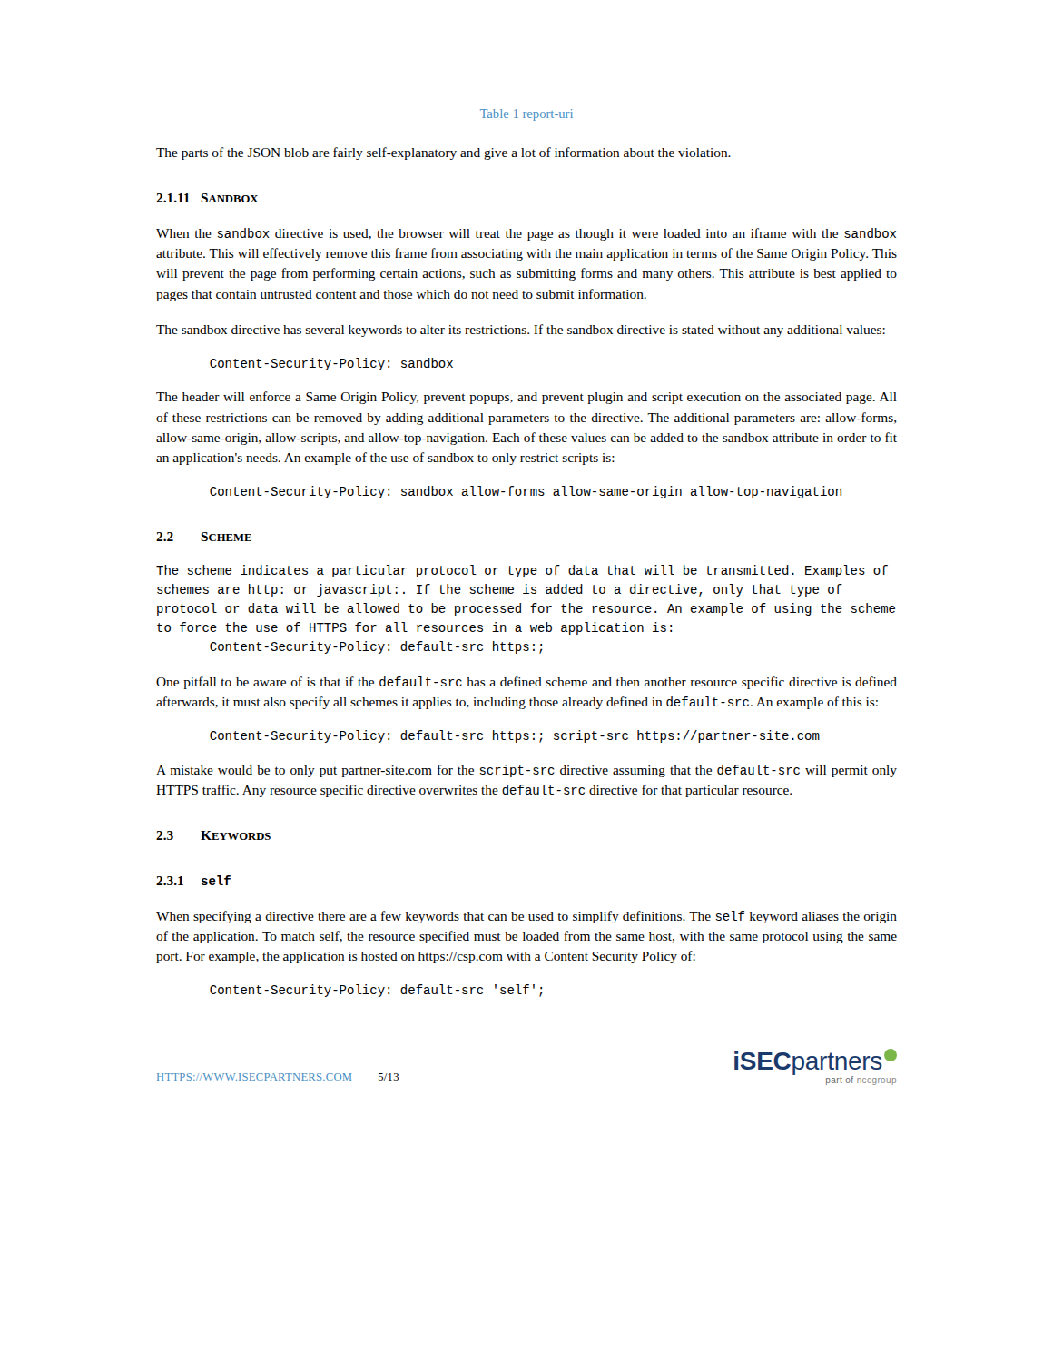Table 1 report-uri
The parts of the JSON blob are fairly self-explanatory and give a lot of information about the violation.
2.1.11 SANDBOX
When the sandbox directive is used, the browser will treat the page as though it were loaded into an iframe with the sandbox attribute. This will effectively remove this frame from associating with the main application in terms of the Same Origin Policy. This will prevent the page from performing certain actions, such as submitting forms and many others. This attribute is best applied to pages that contain untrusted content and those which do not need to submit information.
The sandbox directive has several keywords to alter its restrictions. If the sandbox directive is stated without any additional values:
Content-Security-Policy: sandbox
The header will enforce a Same Origin Policy, prevent popups, and prevent plugin and script execution on the associated page. All of these restrictions can be removed by adding additional parameters to the directive. The additional parameters are: allow-forms, allow-same-origin, allow-scripts, and allow-top-navigation. Each of these values can be added to the sandbox attribute in order to fit an application's needs. An example of the use of sandbox to only restrict scripts is:
Content-Security-Policy: sandbox allow-forms allow-same-origin allow-top-navigation
2.2 SCHEME
The scheme indicates a particular protocol or type of data that will be transmitted. Examples of schemes are http: or javascript:. If the scheme is added to a directive, only that type of protocol or data will be allowed to be processed for the resource. An example of using the scheme to force the use of HTTPS for all resources in a web application is: Content-Security-Policy: default-src https:;
One pitfall to be aware of is that if the default-src has a defined scheme and then another resource specific directive is defined afterwards, it must also specify all schemes it applies to, including those already defined in default-src. An example of this is:
Content-Security-Policy: default-src https:; script-src https://partner-site.com
A mistake would be to only put partner-site.com for the script-src directive assuming that the default-src will permit only HTTPS traffic. Any resource specific directive overwrites the default-src directive for that particular resource.
2.3 KEYWORDS
2.3.1 self
When specifying a directive there are a few keywords that can be used to simplify definitions. The self keyword aliases the origin of the application. To match self, the resource specified must be loaded from the same host, with the same protocol using the same port. For example, the application is hosted on https://csp.com with a Content Security Policy of:
Content-Security-Policy: default-src 'self';
HTTPS://WWW.ISECPARTNERS.COM 5/13
iSEC partners
part of nccgroup